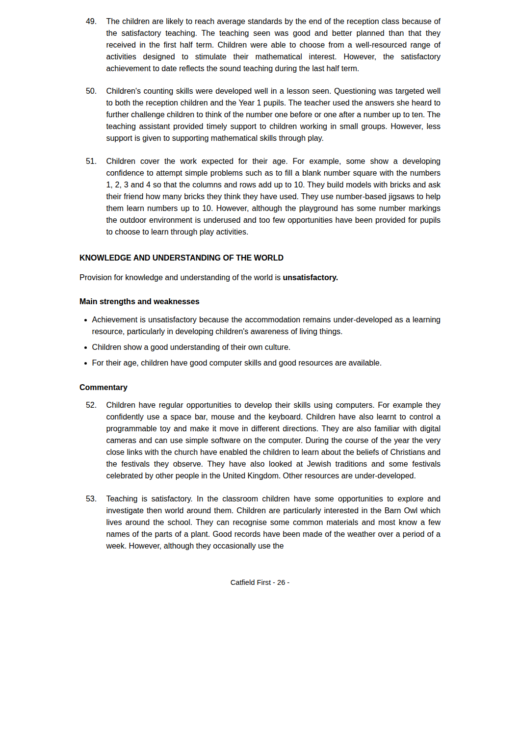49. The children are likely to reach average standards by the end of the reception class because of the satisfactory teaching. The teaching seen was good and better planned than that they received in the first half term. Children were able to choose from a well-resourced range of activities designed to stimulate their mathematical interest. However, the satisfactory achievement to date reflects the sound teaching during the last half term.
50. Children's counting skills were developed well in a lesson seen. Questioning was targeted well to both the reception children and the Year 1 pupils. The teacher used the answers she heard to further challenge children to think of the number one before or one after a number up to ten. The teaching assistant provided timely support to children working in small groups. However, less support is given to supporting mathematical skills through play.
51. Children cover the work expected for their age. For example, some show a developing confidence to attempt simple problems such as to fill a blank number square with the numbers 1, 2, 3 and 4 so that the columns and rows add up to 10. They build models with bricks and ask their friend how many bricks they think they have used. They use number-based jigsaws to help them learn numbers up to 10. However, although the playground has some number markings the outdoor environment is underused and too few opportunities have been provided for pupils to choose to learn through play activities.
Knowledge and understanding of the world
Provision for knowledge and understanding of the world is unsatisfactory.
Main strengths and weaknesses
Achievement is unsatisfactory because the accommodation remains under-developed as a learning resource, particularly in developing children's awareness of living things.
Children show a good understanding of their own culture.
For their age, children have good computer skills and good resources are available.
Commentary
52. Children have regular opportunities to develop their skills using computers. For example they confidently use a space bar, mouse and the keyboard. Children have also learnt to control a programmable toy and make it move in different directions. They are also familiar with digital cameras and can use simple software on the computer. During the course of the year the very close links with the church have enabled the children to learn about the beliefs of Christians and the festivals they observe. They have also looked at Jewish traditions and some festivals celebrated by other people in the United Kingdom. Other resources are under-developed.
53. Teaching is satisfactory. In the classroom children have some opportunities to explore and investigate then world around them. Children are particularly interested in the Barn Owl which lives around the school. They can recognise some common materials and most know a few names of the parts of a plant. Good records have been made of the weather over a period of a week. However, although they occasionally use the
Catfield First - 26 -